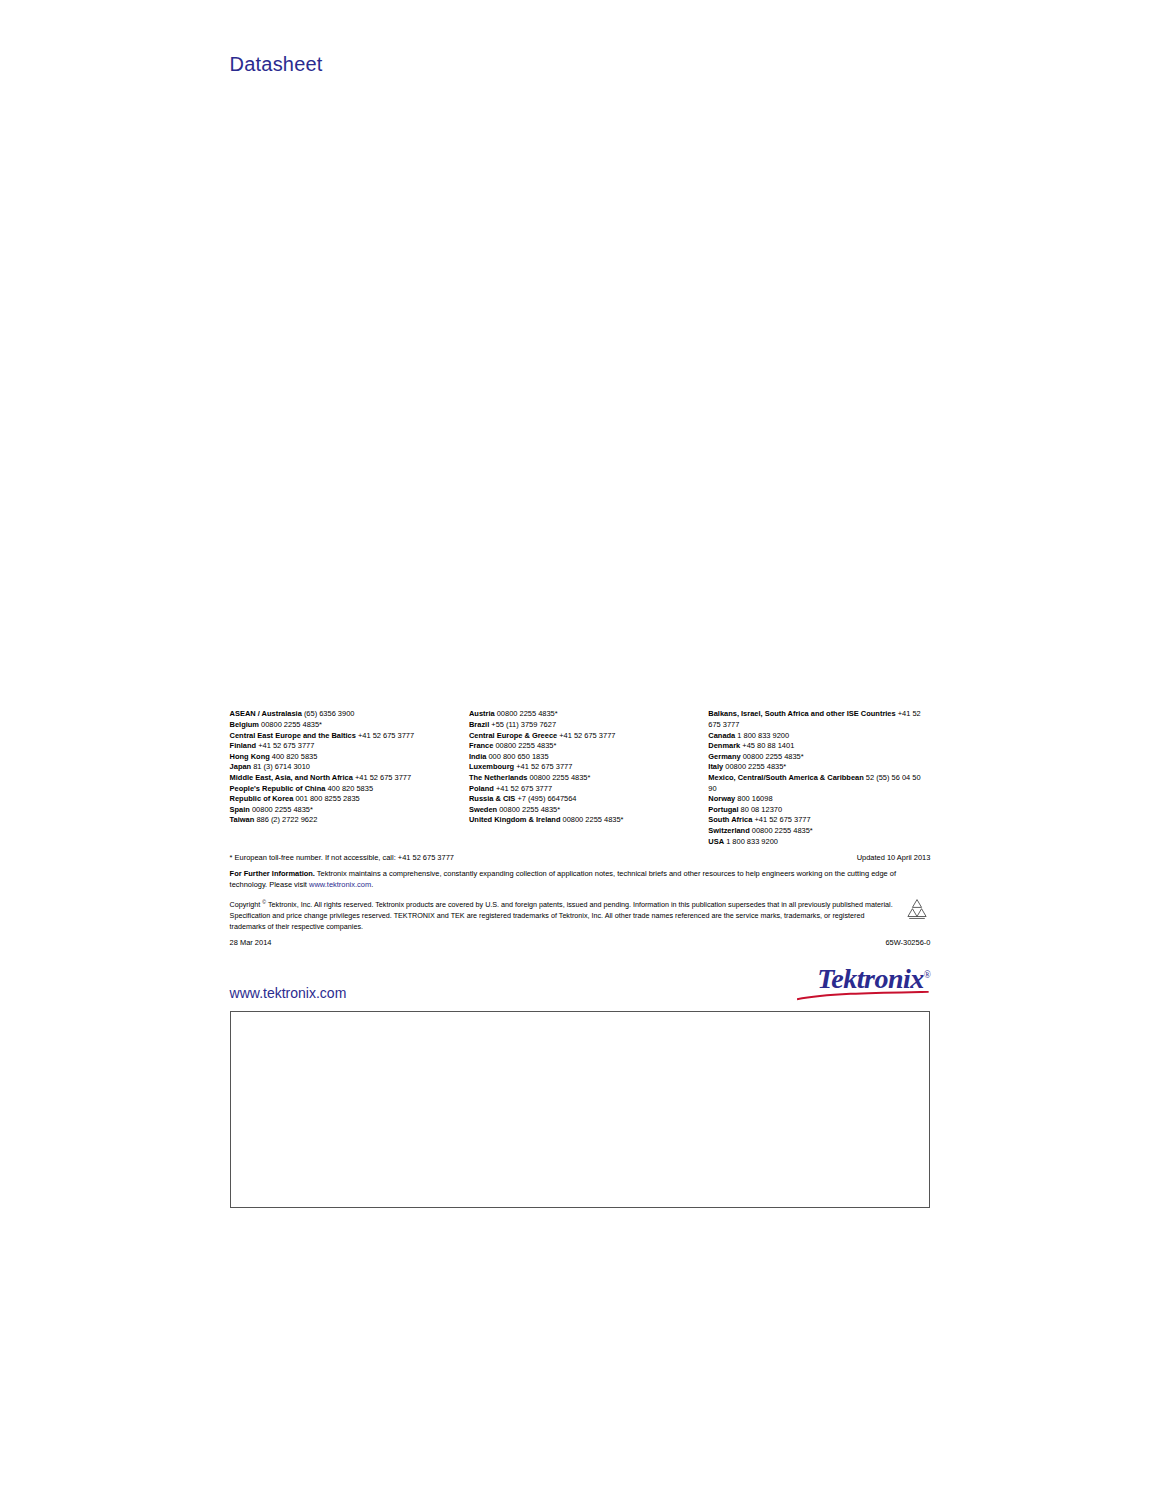Datasheet
ASEAN / Australasia (65) 6356 3900
Belgium 00800 2255 4835*
Central East Europe and the Baltics +41 52 675 3777
Finland +41 52 675 3777
Hong Kong 400 820 5835
Japan 81 (3) 6714 3010
Middle East, Asia, and North Africa +41 52 675 3777
People's Republic of China 400 820 5835
Republic of Korea 001 800 8255 2835
Spain 00800 2255 4835*
Taiwan 886 (2) 2722 9622
Austria 00800 2255 4835*
Brazil +55 (11) 3759 7627
Central Europe & Greece +41 52 675 3777
France 00800 2255 4835*
India 000 800 650 1835
Luxembourg +41 52 675 3777
The Netherlands 00800 2255 4835*
Poland +41 52 675 3777
Russia & CIS +7 (495) 6647564
Sweden 00800 2255 4835*
United Kingdom & Ireland 00800 2255 4835*
Balkans, Israel, South Africa and other ISE Countries +41 52 675 3777
Canada 1 800 833 9200
Denmark +45 80 88 1401
Germany 00800 2255 4835*
Italy 00800 2255 4835*
Mexico, Central/South America & Caribbean 52 (55) 56 04 50 90
Norway 800 16098
Portugal 80 08 12370
South Africa +41 52 675 3777
Switzerland 00800 2255 4835*
USA 1 800 833 9200
* European toll-free number. If not accessible, call: +41 52 675 3777
Updated 10 April 2013
For Further Information. Tektronix maintains a comprehensive, constantly expanding collection of application notes, technical briefs and other resources to help engineers working on the cutting edge of technology. Please visit www.tektronix.com.
Copyright © Tektronix, Inc. All rights reserved. Tektronix products are covered by U.S. and foreign patents, issued and pending. Information in this publication supersedes that in all previously published material. Specification and price change privileges reserved. TEKTRONIX and TEK are registered trademarks of Tektronix, Inc. All other trade names referenced are the service marks, trademarks, or registered trademarks of their respective companies.
28 Mar 2014
65W-30256-0
www.tektronix.com
Tektronix®